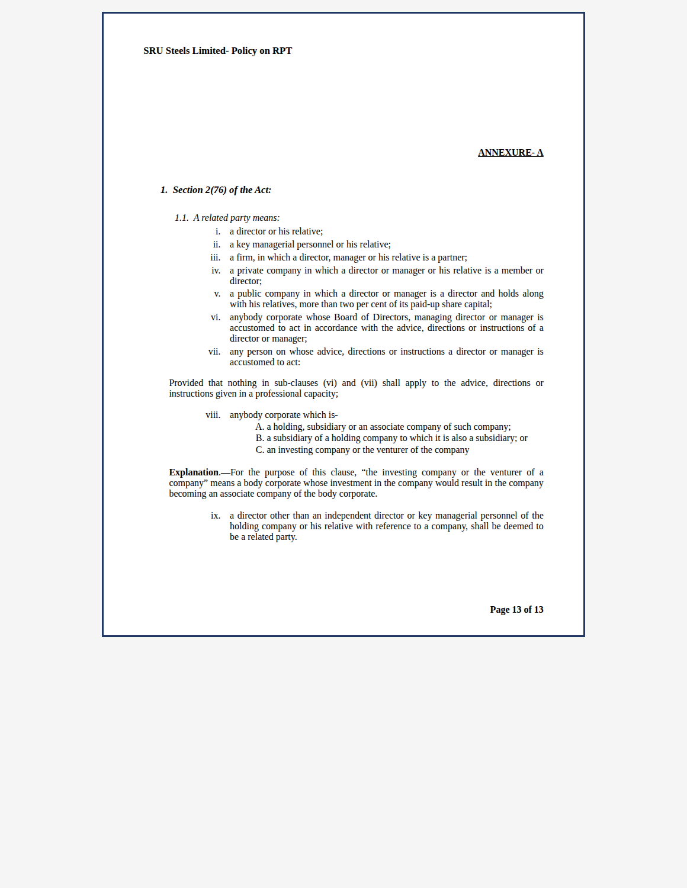SRU Steels Limited- Policy on RPT
ANNEXURE- A
1. Section 2(76) of the Act:
1.1. A related party means:
a director or his relative;
a key managerial personnel or his relative;
a firm, in which a director, manager or his relative is a partner;
a private company in which a director or manager or his relative is a member or director;
a public company in which a director or manager is a director and holds along with his relatives, more than two per cent of its paid-up share capital;
anybody corporate whose Board of Directors, managing director or manager is accustomed to act in accordance with the advice, directions or instructions of a director or manager;
any person on whose advice, directions or instructions a director or manager is accustomed to act:
Provided that nothing in sub-clauses (vi) and (vii) shall apply to the advice, directions or instructions given in a professional capacity;
anybody corporate which is-
a holding, subsidiary or an associate company of such company;
a subsidiary of a holding company to which it is also a subsidiary; or
an investing company or the venturer of the company
Explanation.—For the purpose of this clause, “the investing company or the venturer of a company” means a body corporate whose investment in the company would result in the company becoming an associate company of the body corporate.
a director other than an independent director or key managerial personnel of the holding company or his relative with reference to a company, shall be deemed to be a related party.
Page 13 of 13